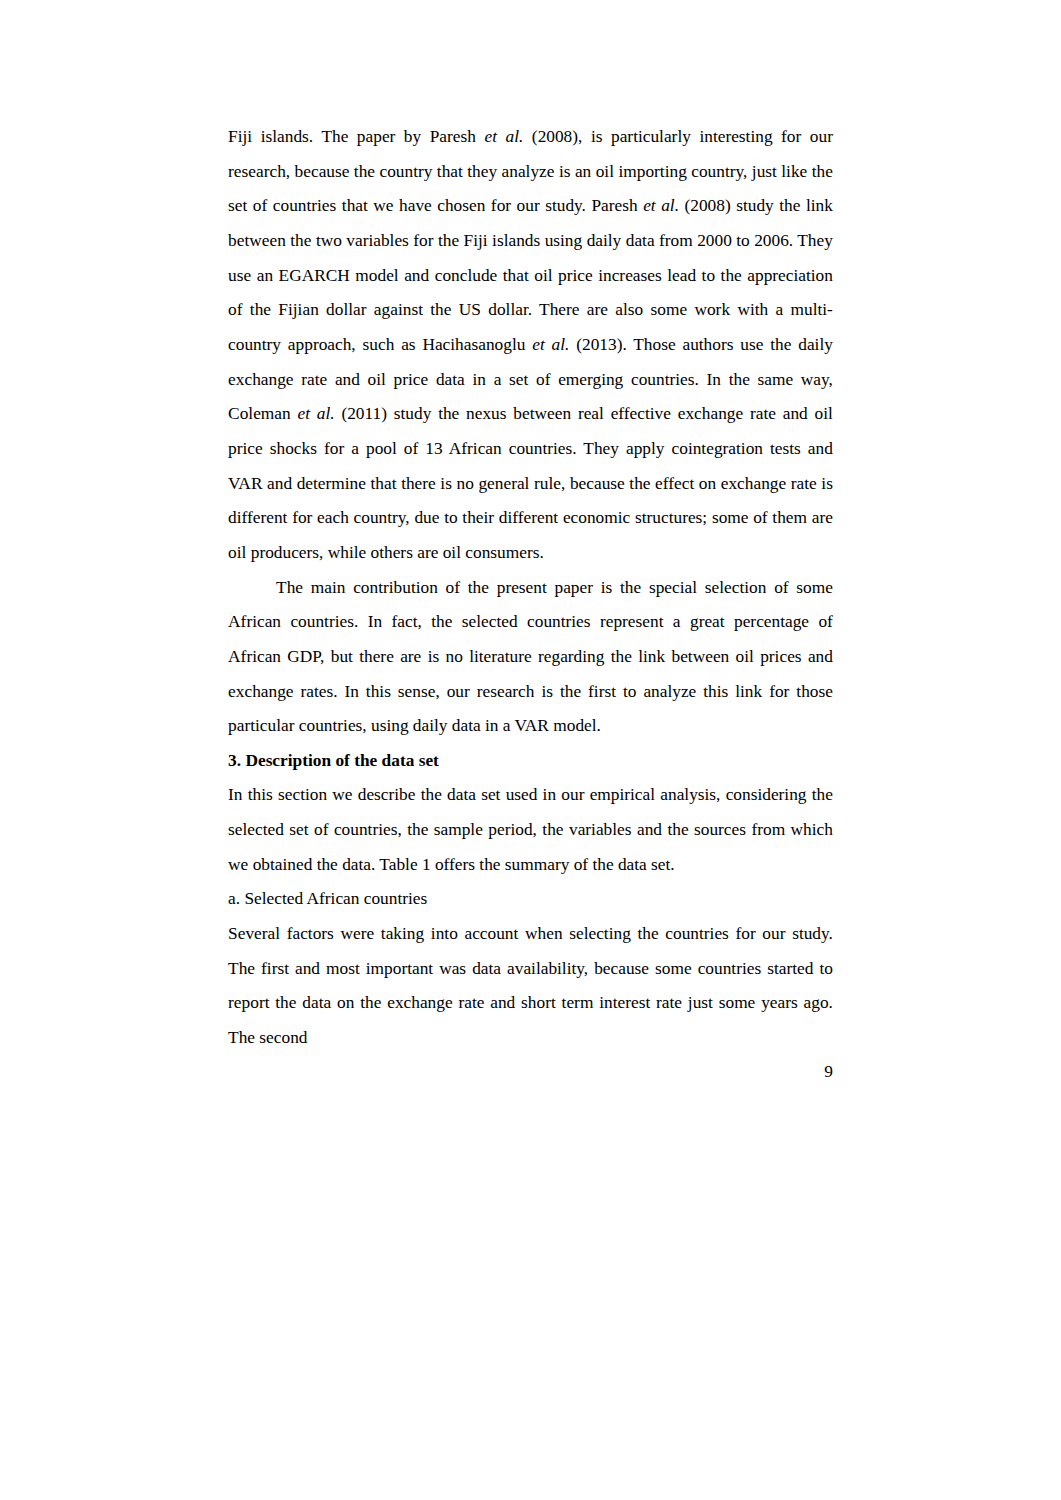Fiji islands. The paper by Paresh et al. (2008), is particularly interesting for our research, because the country that they analyze is an oil importing country, just like the set of countries that we have chosen for our study. Paresh et al. (2008) study the link between the two variables for the Fiji islands using daily data from 2000 to 2006. They use an EGARCH model and conclude that oil price increases lead to the appreciation of the Fijian dollar against the US dollar. There are also some work with a multi-country approach, such as Hacihasanoglu et al. (2013). Those authors use the daily exchange rate and oil price data in a set of emerging countries. In the same way, Coleman et al. (2011) study the nexus between real effective exchange rate and oil price shocks for a pool of 13 African countries. They apply cointegration tests and VAR and determine that there is no general rule, because the effect on exchange rate is different for each country, due to their different economic structures; some of them are oil producers, while others are oil consumers.
The main contribution of the present paper is the special selection of some African countries. In fact, the selected countries represent a great percentage of African GDP, but there are is no literature regarding the link between oil prices and exchange rates. In this sense, our research is the first to analyze this link for those particular countries, using daily data in a VAR model.
3. Description of the data set
In this section we describe the data set used in our empirical analysis, considering the selected set of countries, the sample period, the variables and the sources from which we obtained the data. Table 1 offers the summary of the data set.
a. Selected African countries
Several factors were taking into account when selecting the countries for our study. The first and most important was data availability, because some countries started to report the data on the exchange rate and short term interest rate just some years ago. The second
9